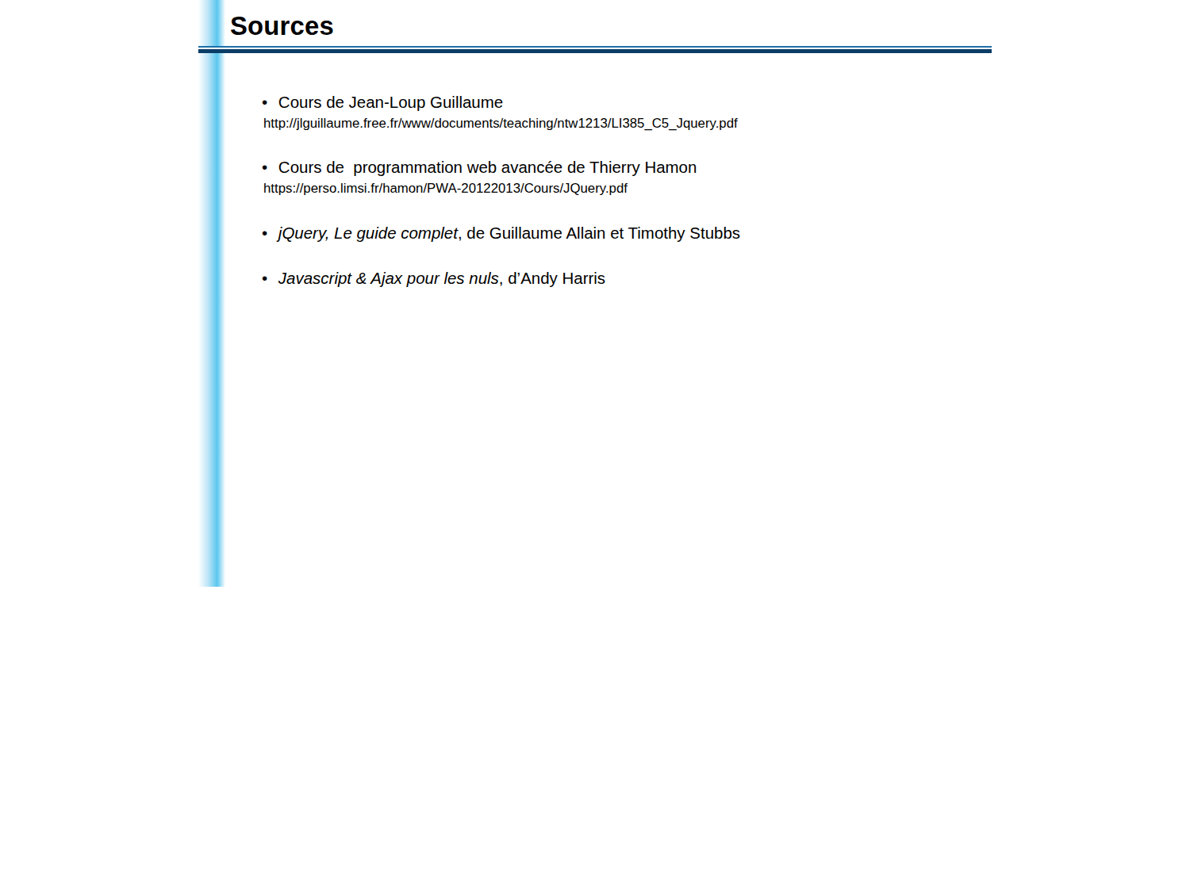Sources
Cours de Jean-Loup Guillaume http://jlguillaume.free.fr/www/documents/teaching/ntw1213/LI385_C5_Jquery.pdf
Cours de programmation web avancée de Thierry Hamon https://perso.limsi.fr/hamon/PWA-20122013/Cours/JQuery.pdf
jQuery, Le guide complet, de Guillaume Allain et Timothy Stubbs
Javascript & Ajax pour les nuls, d’Andy Harris